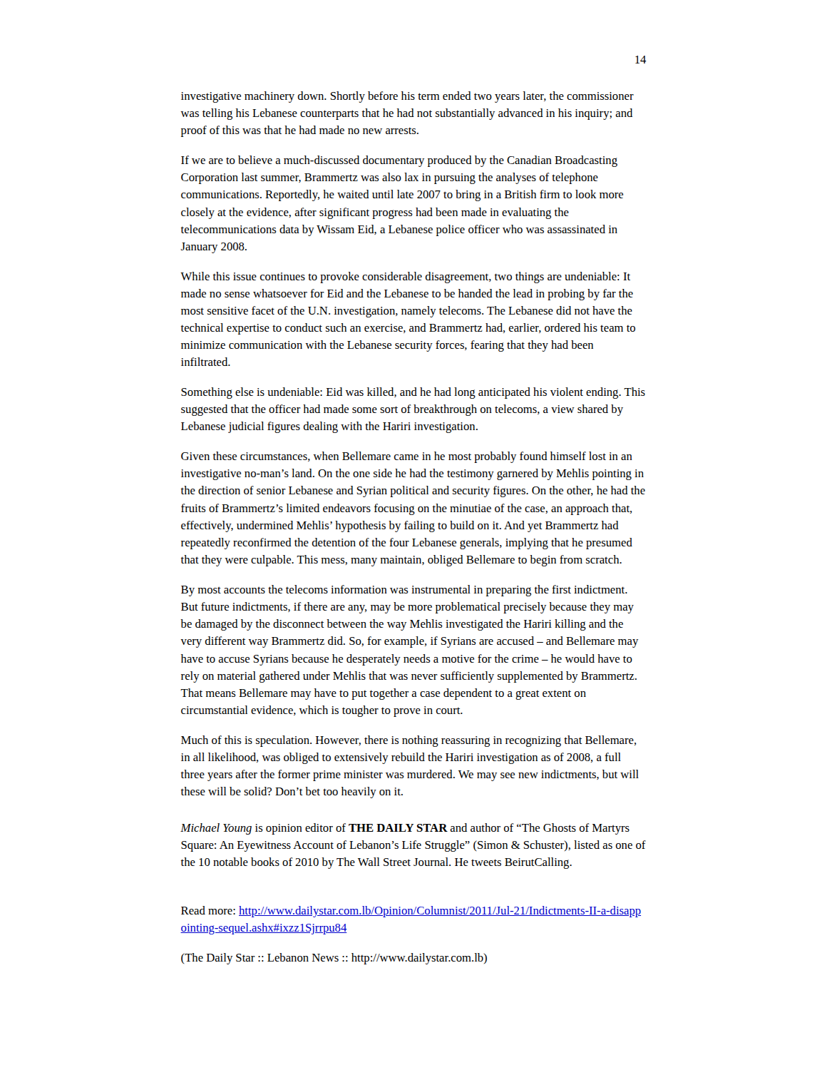14
investigative machinery down. Shortly before his term ended two years later, the commissioner was telling his Lebanese counterparts that he had not substantially advanced in his inquiry; and proof of this was that he had made no new arrests.
If we are to believe a much-discussed documentary produced by the Canadian Broadcasting Corporation last summer, Brammertz was also lax in pursuing the analyses of telephone communications. Reportedly, he waited until late 2007 to bring in a British firm to look more closely at the evidence, after significant progress had been made in evaluating the telecommunications data by Wissam Eid, a Lebanese police officer who was assassinated in January 2008.
While this issue continues to provoke considerable disagreement, two things are undeniable: It made no sense whatsoever for Eid and the Lebanese to be handed the lead in probing by far the most sensitive facet of the U.N. investigation, namely telecoms. The Lebanese did not have the technical expertise to conduct such an exercise, and Brammertz had, earlier, ordered his team to minimize communication with the Lebanese security forces, fearing that they had been infiltrated.
Something else is undeniable: Eid was killed, and he had long anticipated his violent ending. This suggested that the officer had made some sort of breakthrough on telecoms, a view shared by Lebanese judicial figures dealing with the Hariri investigation.
Given these circumstances, when Bellemare came in he most probably found himself lost in an investigative no-man’s land. On the one side he had the testimony garnered by Mehlis pointing in the direction of senior Lebanese and Syrian political and security figures. On the other, he had the fruits of Brammertz’s limited endeavors focusing on the minutiae of the case, an approach that, effectively, undermined Mehlis’ hypothesis by failing to build on it. And yet Brammertz had repeatedly reconfirmed the detention of the four Lebanese generals, implying that he presumed that they were culpable. This mess, many maintain, obliged Bellemare to begin from scratch.
By most accounts the telecoms information was instrumental in preparing the first indictment. But future indictments, if there are any, may be more problematical precisely because they may be damaged by the disconnect between the way Mehlis investigated the Hariri killing and the very different way Brammertz did. So, for example, if Syrians are accused – and Bellemare may have to accuse Syrians because he desperately needs a motive for the crime – he would have to rely on material gathered under Mehlis that was never sufficiently supplemented by Brammertz. That means Bellemare may have to put together a case dependent to a great extent on circumstantial evidence, which is tougher to prove in court.
Much of this is speculation. However, there is nothing reassuring in recognizing that Bellemare, in all likelihood, was obliged to extensively rebuild the Hariri investigation as of 2008, a full three years after the former prime minister was murdered. We may see new indictments, but will these will be solid? Don’t bet too heavily on it.
Michael Young is opinion editor of THE DAILY STAR and author of “The Ghosts of Martyrs Square: An Eyewitness Account of Lebanon’s Life Struggle” (Simon & Schuster), listed as one of the 10 notable books of 2010 by The Wall Street Journal. He tweets BeirutCalling.
Read more: http://www.dailystar.com.lb/Opinion/Columnist/2011/Jul-21/Indictments-II-a-disappointing-sequel.ashx#ixzz1Sjrrpu84
(The Daily Star :: Lebanon News :: http://www.dailystar.com.lb)